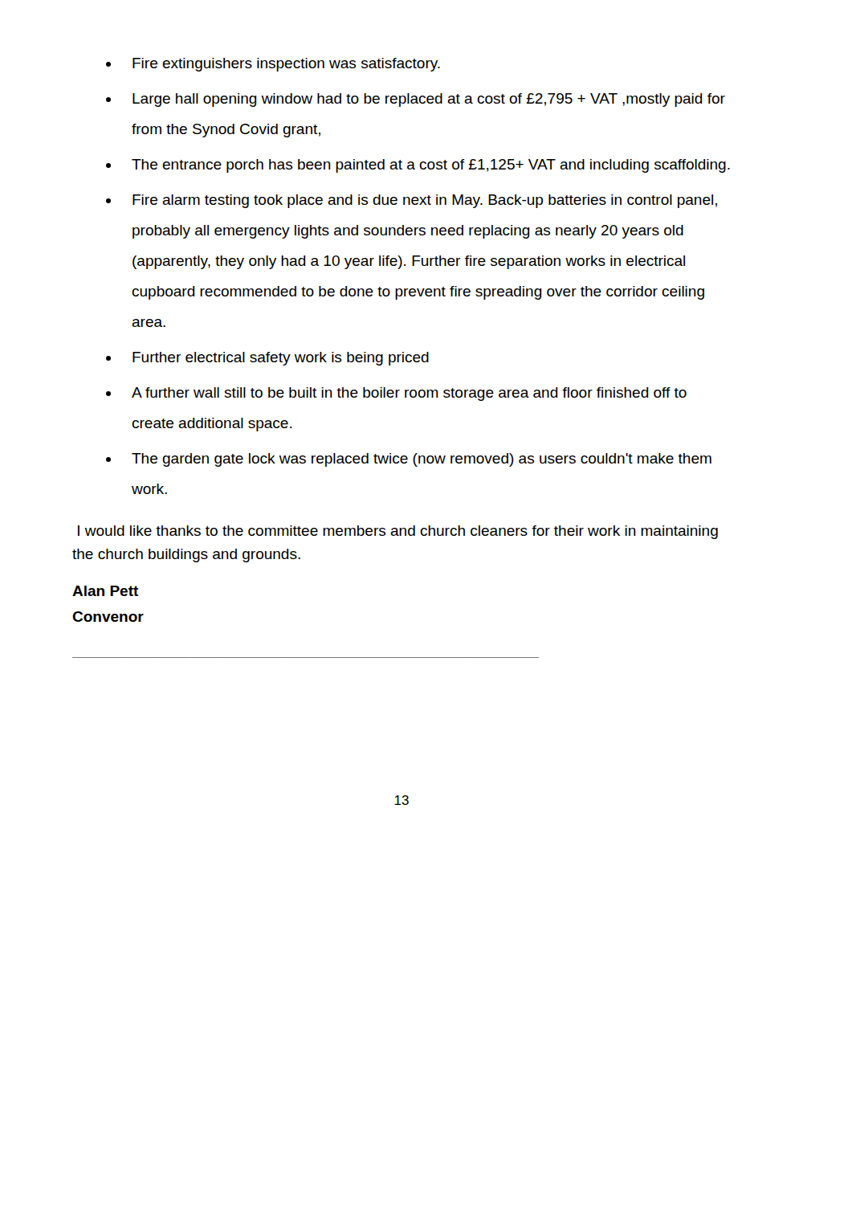Fire extinguishers inspection was satisfactory.
Large hall opening window had to be replaced at a cost of £2,795 + VAT ,mostly paid for from the Synod Covid grant,
The entrance porch has been painted at a cost of £1,125+ VAT and including scaffolding.
Fire alarm testing took place and is due next in May. Back-up batteries in control panel, probably all emergency lights and sounders need replacing as nearly 20 years old (apparently, they only had a 10 year life). Further fire separation works in electrical cupboard recommended to be done to prevent fire spreading over the corridor ceiling area.
Further electrical safety work is being priced
A further wall still to be built in the boiler room storage area and floor finished off to create additional space.
The garden gate lock was replaced twice (now removed) as users couldn't make them work.
I would like thanks to the committee members and church cleaners for their work in maintaining the church buildings and grounds.
Alan Pett
Convenor
_______________________________________________________
13